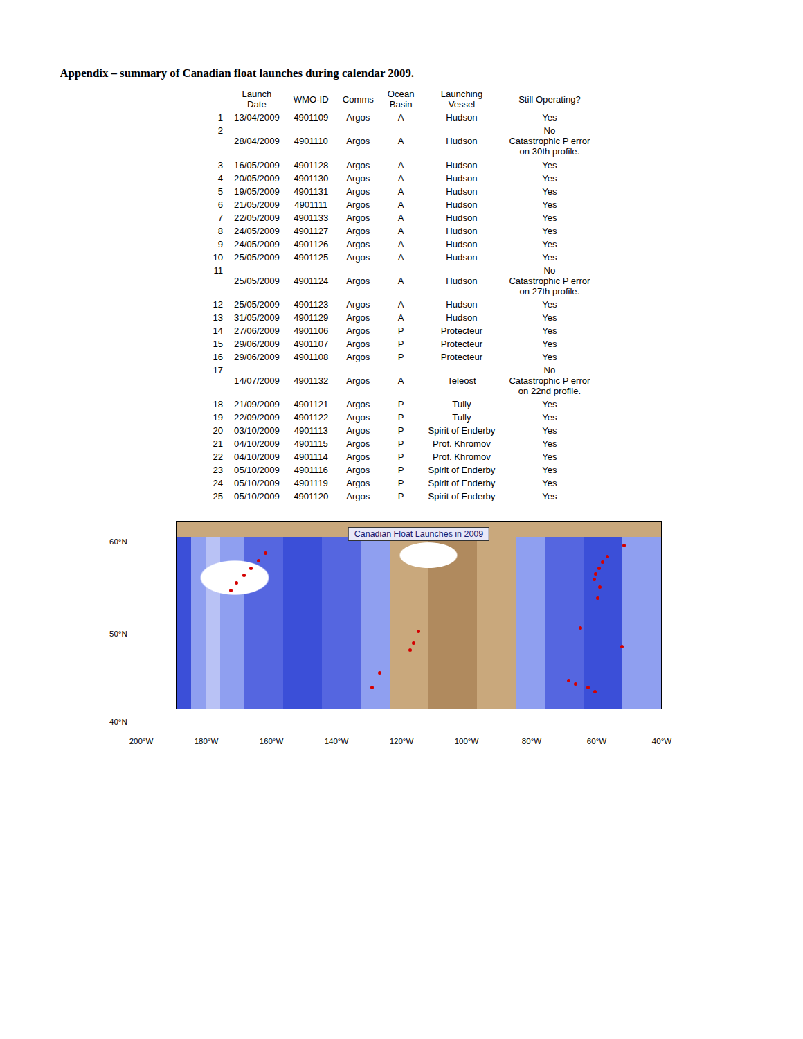Appendix – summary of Canadian float launches during calendar 2009.
| | Launch Date | WMO-ID | Comms | Ocean Basin | Launching Vessel | Still Operating? |
| --- | --- | --- | --- | --- | --- | --- |
| 1 | 13/04/2009 | 4901109 | Argos | A | Hudson | Yes |
| 2 | 28/04/2009 | 4901110 | Argos | A | Hudson | No Catastrophic P error on 30th profile. |
| 3 | 16/05/2009 | 4901128 | Argos | A | Hudson | Yes |
| 4 | 20/05/2009 | 4901130 | Argos | A | Hudson | Yes |
| 5 | 19/05/2009 | 4901131 | Argos | A | Hudson | Yes |
| 6 | 21/05/2009 | 4901111 | Argos | A | Hudson | Yes |
| 7 | 22/05/2009 | 4901133 | Argos | A | Hudson | Yes |
| 8 | 24/05/2009 | 4901127 | Argos | A | Hudson | Yes |
| 9 | 24/05/2009 | 4901126 | Argos | A | Hudson | Yes |
| 10 | 25/05/2009 | 4901125 | Argos | A | Hudson | Yes |
| 11 | 25/05/2009 | 4901124 | Argos | A | Hudson | No Catastrophic P error on 27th profile. |
| 12 | 25/05/2009 | 4901123 | Argos | A | Hudson | Yes |
| 13 | 31/05/2009 | 4901129 | Argos | A | Hudson | Yes |
| 14 | 27/06/2009 | 4901106 | Argos | P | Protecteur | Yes |
| 15 | 29/06/2009 | 4901107 | Argos | P | Protecteur | Yes |
| 16 | 29/06/2009 | 4901108 | Argos | P | Protecteur | Yes |
| 17 | 14/07/2009 | 4901132 | Argos | A | Teleost | No Catastrophic P error on 22nd profile. |
| 18 | 21/09/2009 | 4901121 | Argos | P | Tully | Yes |
| 19 | 22/09/2009 | 4901122 | Argos | P | Tully | Yes |
| 20 | 03/10/2009 | 4901113 | Argos | P | Spirit of Enderby | Yes |
| 21 | 04/10/2009 | 4901115 | Argos | P | Prof. Khromov | Yes |
| 22 | 04/10/2009 | 4901114 | Argos | P | Prof. Khromov | Yes |
| 23 | 05/10/2009 | 4901116 | Argos | P | Spirit of Enderby | Yes |
| 24 | 05/10/2009 | 4901119 | Argos | P | Spirit of Enderby | Yes |
| 25 | 05/10/2009 | 4901120 | Argos | P | Spirit of Enderby | Yes |
Canadian Float Launches in 2009
60°N 50°N 40°N 200°W 180°W 160°W 140°W 120°W 100°W 80°W 60°W 40°W